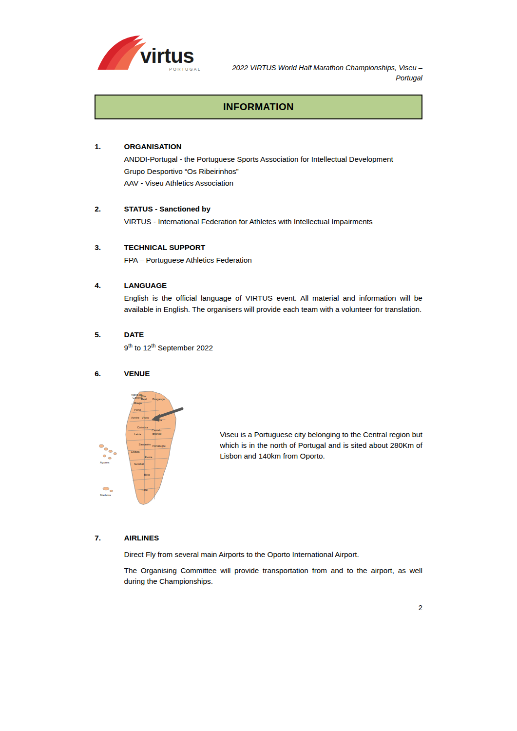virtus PORTUGAL
2022 VIRTUS World Half Marathon Championships, Viseu – Portugal
INFORMATION
1.
ORGANISATION
ANDDI-Portugal - the Portuguese Sports Association for Intellectual Development
Grupo Desportivo “Os Ribeirinhos”
AAV - Viseu Athletics Association
2.
STATUS - Sanctioned by
VIRTUS - International Federation for Athletes with Intellectual Impairments
3.
TECHNICAL SUPPORT
FPA – Portuguese Athletics Federation
4.
LANGUAGE
English is the official language of VIRTUS event. All material and information will be available in English. The organisers will provide each team with a volunteer for translation.
5.
DATE
9th to 12th September 2022
6.
VENUE
Açores Madeira Viana do Castelo Vila Real Bragança Braga Porto Aveiro Viseu Guarda Coimbra Castelo Branco Leiria Santarém Portalegre Lisboa Évora Setúbal Beja Faro
Viseu is a Portuguese city belonging to the Central region but which is in the north of Portugal and is sited about 280Km of Lisbon and 140km from Oporto.
7.
AIRLINES
Direct Fly from several main Airports to the Oporto International Airport.
The Organising Committee will provide transportation from and to the airport, as well during the Championships.
2